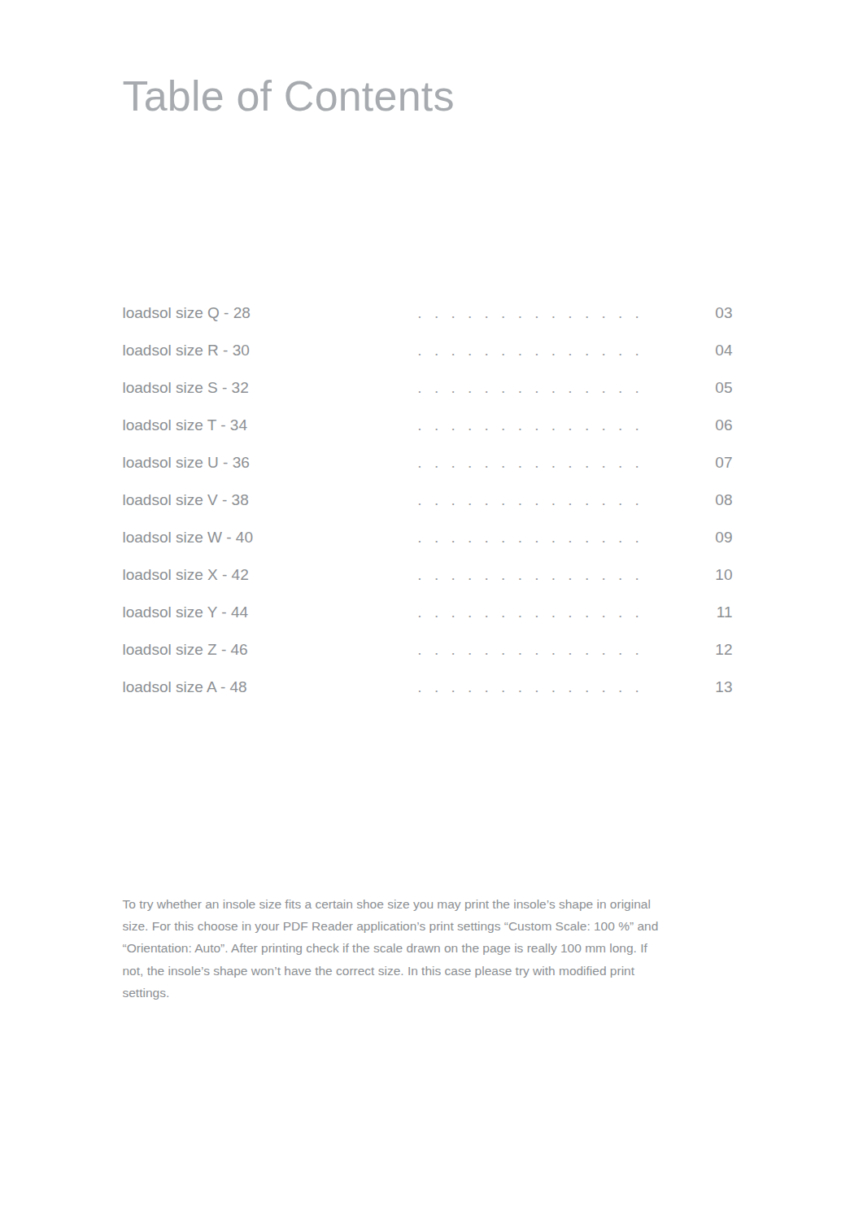Table of Contents
| loadsol size Q - 28 | . . . . . . . . . . . . . . | 03 |
| loadsol size R - 30 | . . . . . . . . . . . . . . | 04 |
| loadsol size S - 32 | . . . . . . . . . . . . . . | 05 |
| loadsol size T - 34 | . . . . . . . . . . . . . . | 06 |
| loadsol size U - 36 | . . . . . . . . . . . . . . | 07 |
| loadsol size V - 38 | . . . . . . . . . . . . . . | 08 |
| loadsol size W - 40 | . . . . . . . . . . . . . . | 09 |
| loadsol size X - 42 | . . . . . . . . . . . . . . | 10 |
| loadsol size Y - 44 | . . . . . . . . . . . . . . | 11 |
| loadsol size Z - 46 | . . . . . . . . . . . . . . | 12 |
| loadsol size A - 48 | . . . . . . . . . . . . . . | 13 |
To try whether an insole size fits a certain shoe size you may print the insole’s shape in original size. For this choose in your PDF Reader application’s print settings “Custom Scale: 100 %” and “Orientation: Auto”. After printing check if the scale drawn on the page is really 100 mm long. If not, the insole’s shape won’t have the correct size. In this case please try with modified print settings.